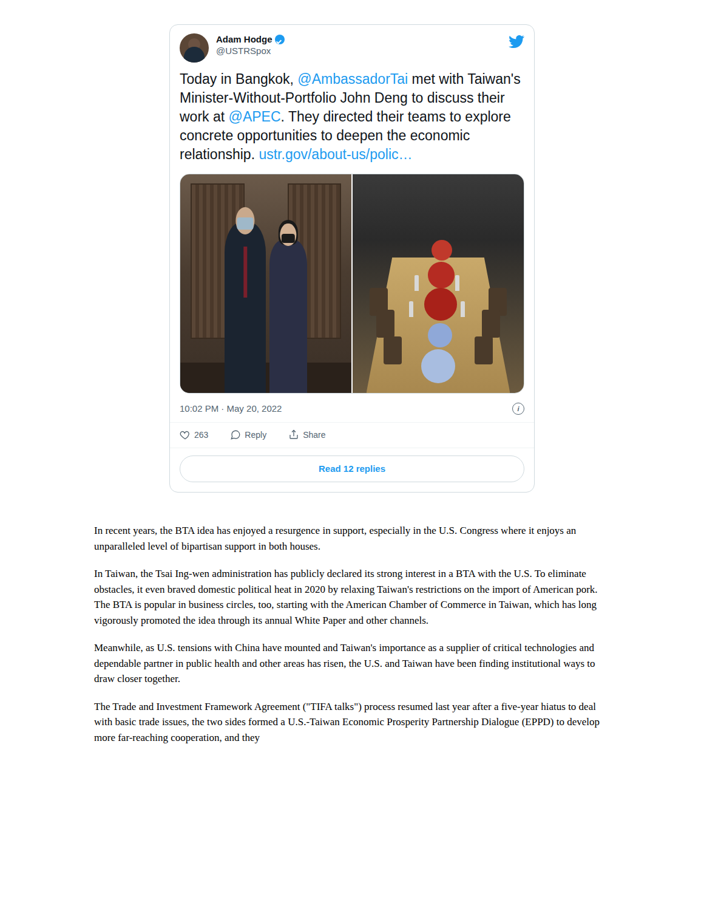Adam Hodge
@USTRSpox
Today in Bangkok, @AmbassadorTai met with Taiwan's Minister-Without-Portfolio John Deng to discuss their work at @APEC. They directed their teams to explore concrete opportunities to deepen the economic relationship. ustr.gov/about-us/polic…
10:02 PM · May 20, 2022 i
263 Reply Share
Read 12 replies
In recent years, the BTA idea has enjoyed a resurgence in support, especially in the U.S. Congress where it enjoys an unparalleled level of bipartisan support in both houses.
In Taiwan, the Tsai Ing-wen administration has publicly declared its strong interest in a BTA with the U.S. To eliminate obstacles, it even braved domestic political heat in 2020 by relaxing Taiwan's restrictions on the import of American pork. The BTA is popular in business circles, too, starting with the American Chamber of Commerce in Taiwan, which has long vigorously promoted the idea through its annual White Paper and other channels.
Meanwhile, as U.S. tensions with China have mounted and Taiwan's importance as a supplier of critical technologies and dependable partner in public health and other areas has risen, the U.S. and Taiwan have been finding institutional ways to draw closer together.
The Trade and Investment Framework Agreement ("TIFA talks") process resumed last year after a five-year hiatus to deal with basic trade issues, the two sides formed a U.S.-Taiwan Economic Prosperity Partnership Dialogue (EPPD) to develop more far-reaching cooperation, and they